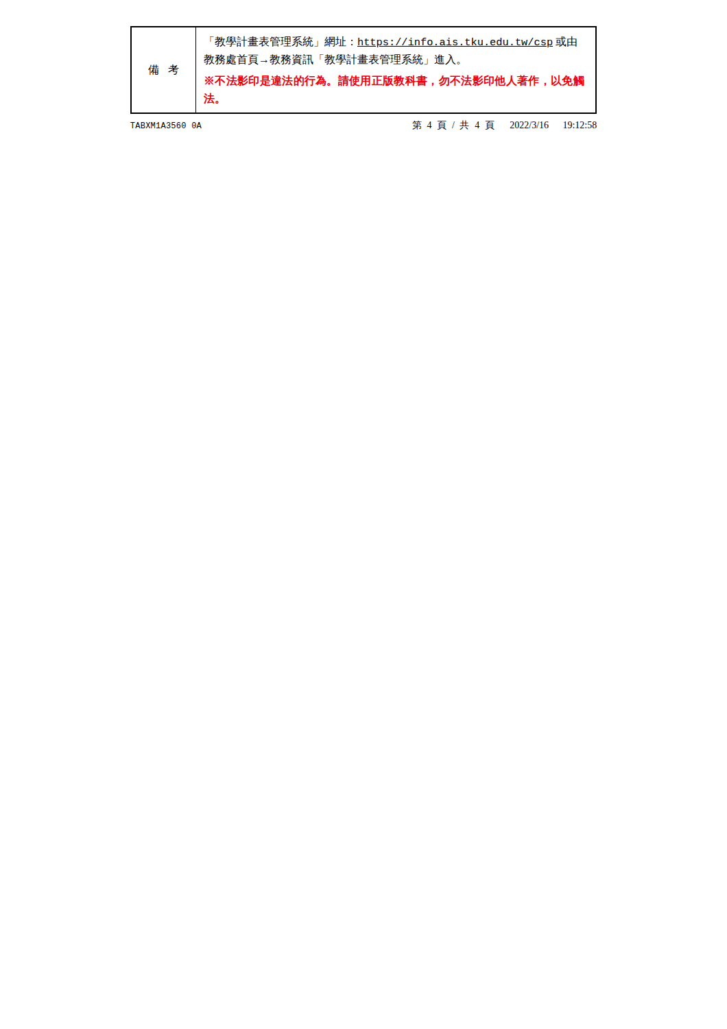| 備考 | 「教學計畫表管理系統」網址： https://info.ais.tku.edu.tw/csp 或由教務處首頁→教務資訊「教學計畫表管理系統」進入。 ※不法影印是違法的行為。請使用正版教科書，勿不法影印他人著作，以免觸法。 |
TABXM1A3560 0A
第 4 頁 / 共 4 頁 2022/3/16 19:12:58